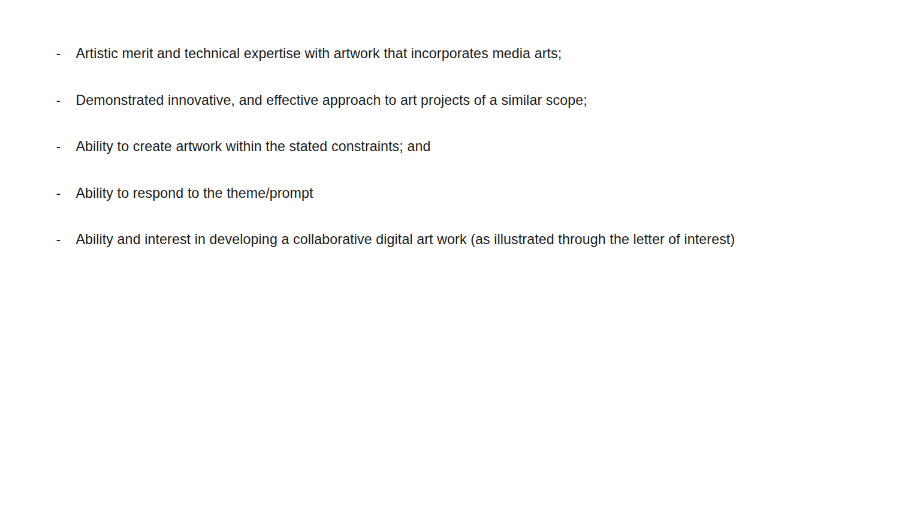Artistic merit and technical expertise with artwork that incorporates media arts;
Demonstrated innovative, and effective approach to art projects of a similar scope;
Ability to create artwork within the stated constraints; and
Ability to respond to the theme/prompt
Ability and interest in developing a collaborative digital art work (as illustrated through the letter of interest)